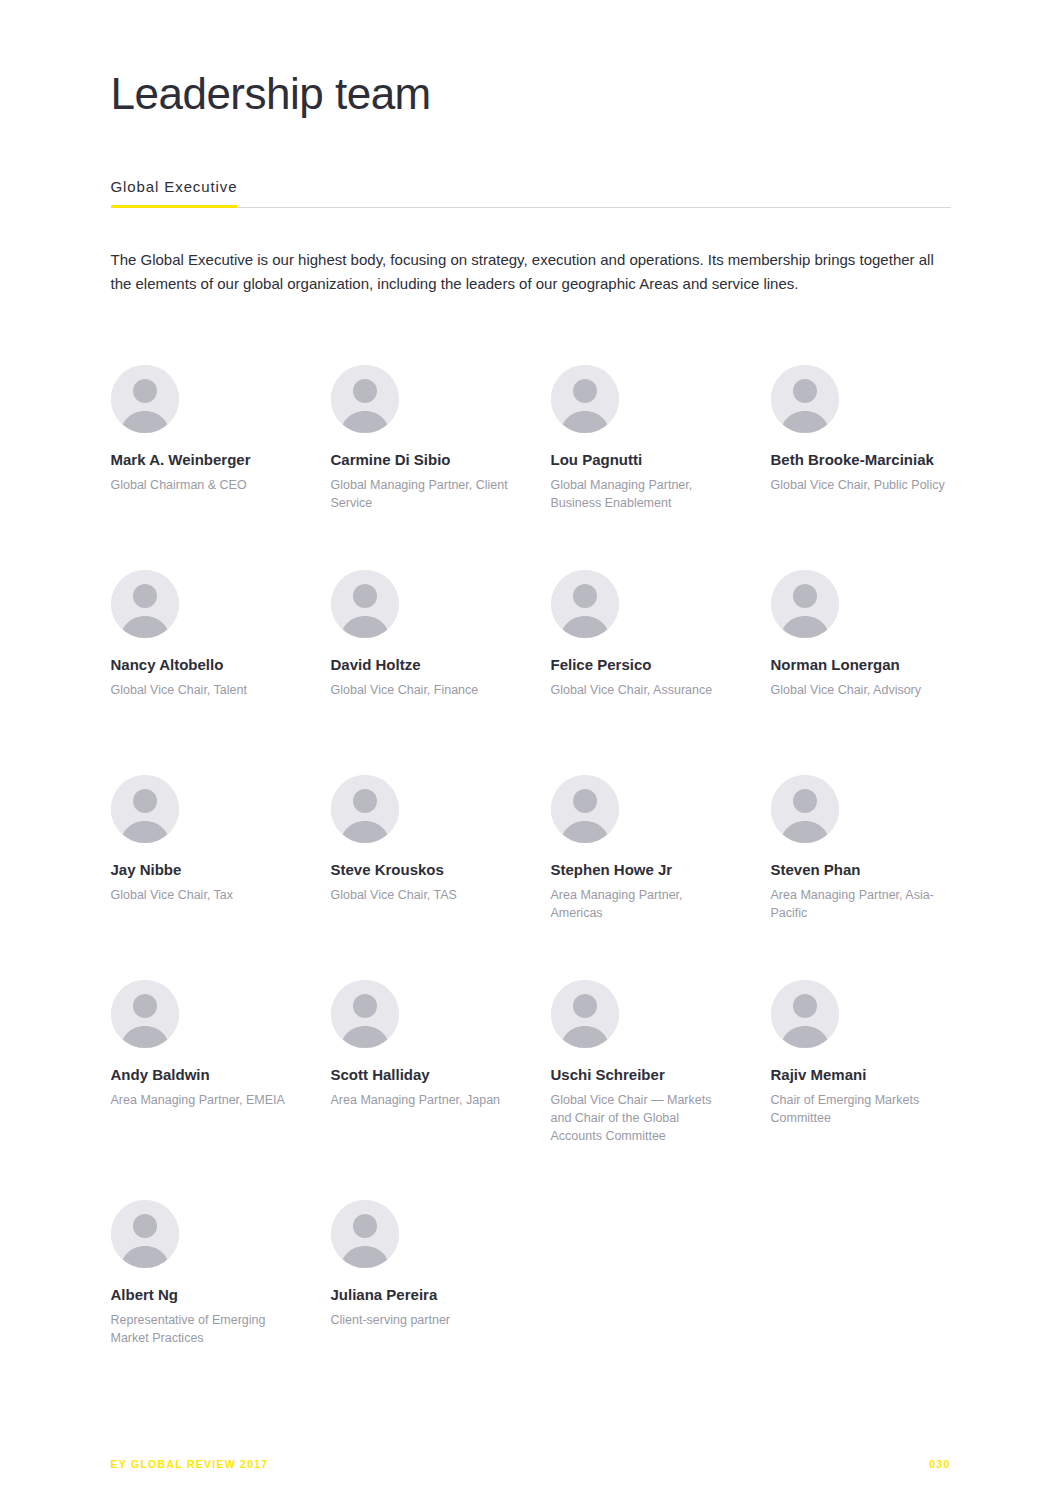Leadership team
Global Executive
The Global Executive is our highest body, focusing on strategy, execution and operations. Its membership brings together all the elements of our global organization, including the leaders of our geographic Areas and service lines.
Mark A. Weinberger
Global Chairman & CEO
Carmine Di Sibio
Global Managing Partner, Client Service
Lou Pagnutti
Global Managing Partner, Business Enablement
Beth Brooke-Marciniak
Global Vice Chair, Public Policy
Nancy Altobello
Global Vice Chair, Talent
David Holtze
Global Vice Chair, Finance
Felice Persico
Global Vice Chair, Assurance
Norman Lonergan
Global Vice Chair, Advisory
Jay Nibbe
Global Vice Chair, Tax
Steve Krouskos
Global Vice Chair, TAS
Stephen Howe Jr
Area Managing Partner, Americas
Steven Phan
Area Managing Partner, Asia-Pacific
Andy Baldwin
Area Managing Partner, EMEIA
Scott Halliday
Area Managing Partner, Japan
Uschi Schreiber
Global Vice Chair — Markets and Chair of the Global Accounts Committee
Rajiv Memani
Chair of Emerging Markets Committee
Albert Ng
Representative of Emerging Market Practices
Juliana Pereira
Client-serving partner
EY GLOBAL REVIEW 2017 030